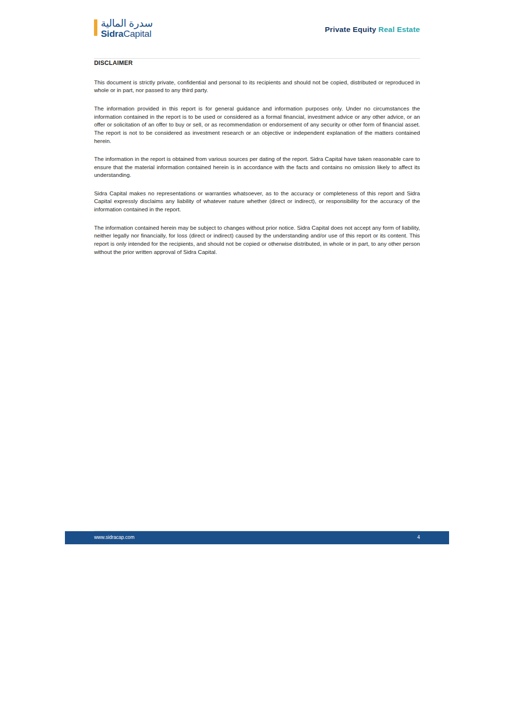سدرة المالية
SidraCapital
Private Equity Real Estate
DISCLAIMER
This document is strictly private, confidential and personal to its recipients and should not be copied, distributed or reproduced in whole or in part, nor passed to any third party.
The information provided in this report is for general guidance and information purposes only. Under no circumstances the information contained in the report is to be used or considered as a formal financial, investment advice or any other advice, or an offer or solicitation of an offer to buy or sell, or as recommendation or endorsement of any security or other form of financial asset. The report is not to be considered as investment research or an objective or independent explanation of the matters contained herein.
The information in the report is obtained from various sources per dating of the report. Sidra Capital have taken reasonable care to ensure that the material information contained herein is in accordance with the facts and contains no omission likely to affect its understanding.
Sidra Capital makes no representations or warranties whatsoever, as to the accuracy or completeness of this report and Sidra Capital expressly disclaims any liability of whatever nature whether (direct or indirect), or responsibility for the accuracy of the information contained in the report.
The information contained herein may be subject to changes without prior notice. Sidra Capital does not accept any form of liability, neither legally nor financially, for loss (direct or indirect) caused by the understanding and/or use of this report or its content. This report is only intended for the recipients, and should not be copied or otherwise distributed, in whole or in part, to any other person without the prior written approval of Sidra Capital.
www.sidracap.com 4